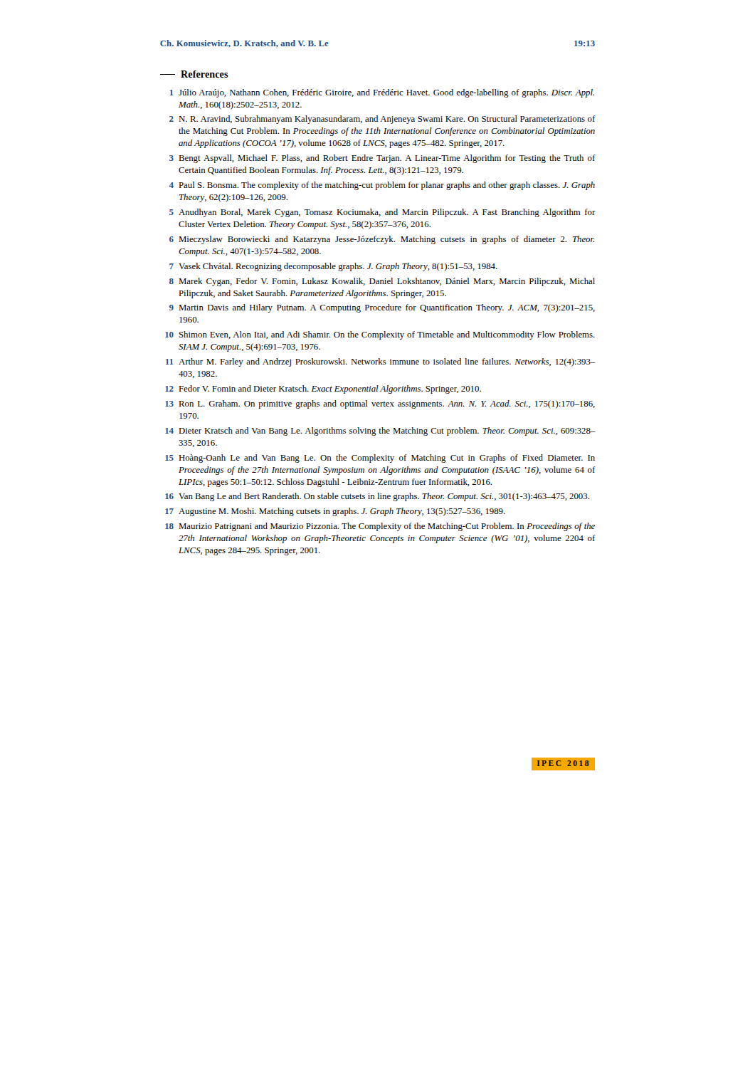Ch. Komusiewicz, D. Kratsch, and V. B. Le 19:13
References
1 Júlio Araújo, Nathann Cohen, Frédéric Giroire, and Frédéric Havet. Good edge-labelling of graphs. Discr. Appl. Math., 160(18):2502–2513, 2012.
2 N. R. Aravind, Subrahmanyam Kalyanasundaram, and Anjeneya Swami Kare. On Structural Parameterizations of the Matching Cut Problem. In Proceedings of the 11th International Conference on Combinatorial Optimization and Applications (COCOA ’17), volume 10628 of LNCS, pages 475–482. Springer, 2017.
3 Bengt Aspvall, Michael F. Plass, and Robert Endre Tarjan. A Linear-Time Algorithm for Testing the Truth of Certain Quantified Boolean Formulas. Inf. Process. Lett., 8(3):121–123, 1979.
4 Paul S. Bonsma. The complexity of the matching-cut problem for planar graphs and other graph classes. J. Graph Theory, 62(2):109–126, 2009.
5 Anudhyan Boral, Marek Cygan, Tomasz Kociumaka, and Marcin Pilipczuk. A Fast Branching Algorithm for Cluster Vertex Deletion. Theory Comput. Syst., 58(2):357–376, 2016.
6 Mieczyslaw Borowiecki and Katarzyna Jesse-Józefczyk. Matching cutsets in graphs of diameter 2. Theor. Comput. Sci., 407(1-3):574–582, 2008.
7 Vasek Chvátal. Recognizing decomposable graphs. J. Graph Theory, 8(1):51–53, 1984.
8 Marek Cygan, Fedor V. Fomin, Lukasz Kowalik, Daniel Lokshtanov, Dániel Marx, Marcin Pilipczuk, Michal Pilipczuk, and Saket Saurabh. Parameterized Algorithms. Springer, 2015.
9 Martin Davis and Hilary Putnam. A Computing Procedure for Quantification Theory. J. ACM, 7(3):201–215, 1960.
10 Shimon Even, Alon Itai, and Adi Shamir. On the Complexity of Timetable and Multicommodity Flow Problems. SIAM J. Comput., 5(4):691–703, 1976.
11 Arthur M. Farley and Andrzej Proskurowski. Networks immune to isolated line failures. Networks, 12(4):393–403, 1982.
12 Fedor V. Fomin and Dieter Kratsch. Exact Exponential Algorithms. Springer, 2010.
13 Ron L. Graham. On primitive graphs and optimal vertex assignments. Ann. N. Y. Acad. Sci., 175(1):170–186, 1970.
14 Dieter Kratsch and Van Bang Le. Algorithms solving the Matching Cut problem. Theor. Comput. Sci., 609:328–335, 2016.
15 Hoàng-Oanh Le and Van Bang Le. On the Complexity of Matching Cut in Graphs of Fixed Diameter. In Proceedings of the 27th International Symposium on Algorithms and Computation (ISAAC ’16), volume 64 of LIPIcs, pages 50:1–50:12. Schloss Dagstuhl - Leibniz-Zentrum fuer Informatik, 2016.
16 Van Bang Le and Bert Randerath. On stable cutsets in line graphs. Theor. Comput. Sci., 301(1-3):463–475, 2003.
17 Augustine M. Moshi. Matching cutsets in graphs. J. Graph Theory, 13(5):527–536, 1989.
18 Maurizio Patrignani and Maurizio Pizzonia. The Complexity of the Matching-Cut Problem. In Proceedings of the 27th International Workshop on Graph-Theoretic Concepts in Computer Science (WG ’01), volume 2204 of LNCS, pages 284–295. Springer, 2001.
IPEC 2018